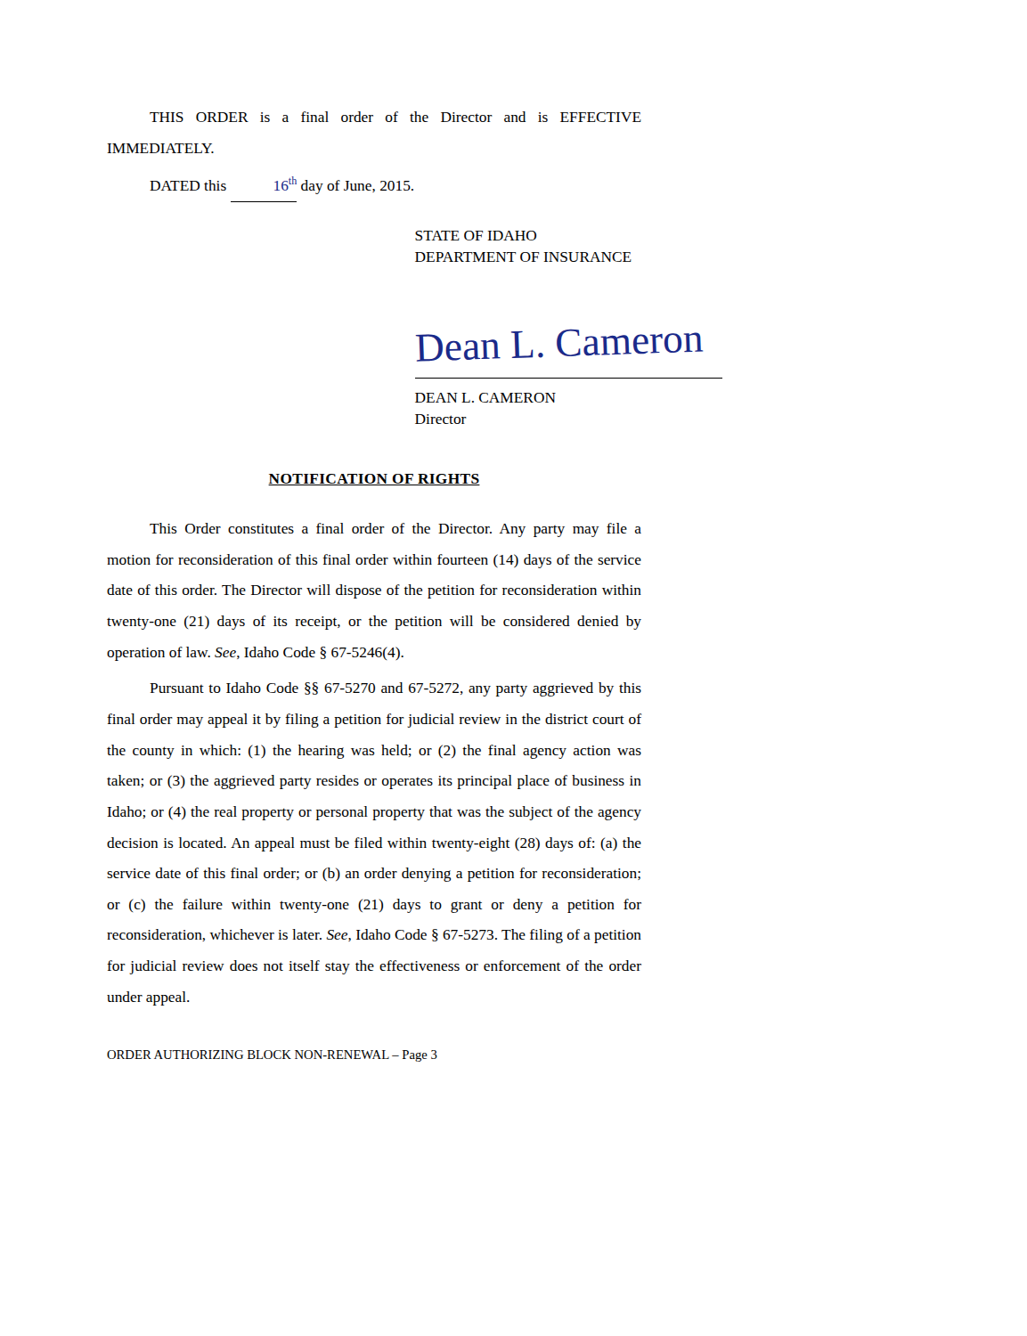THIS ORDER is a final order of the Director and is EFFECTIVE IMMEDIATELY.
DATED this 16th day of June, 2015.
STATE OF IDAHO
DEPARTMENT OF INSURANCE
Dean L. Cameron
DEAN L. CAMERON
Director
NOTIFICATION OF RIGHTS
This Order constitutes a final order of the Director. Any party may file a motion for reconsideration of this final order within fourteen (14) days of the service date of this order. The Director will dispose of the petition for reconsideration within twenty-one (21) days of its receipt, or the petition will be considered denied by operation of law. See, Idaho Code § 67-5246(4).
Pursuant to Idaho Code §§ 67-5270 and 67-5272, any party aggrieved by this final order may appeal it by filing a petition for judicial review in the district court of the county in which: (1) the hearing was held; or (2) the final agency action was taken; or (3) the aggrieved party resides or operates its principal place of business in Idaho; or (4) the real property or personal property that was the subject of the agency decision is located. An appeal must be filed within twenty-eight (28) days of: (a) the service date of this final order; or (b) an order denying a petition for reconsideration; or (c) the failure within twenty-one (21) days to grant or deny a petition for reconsideration, whichever is later. See, Idaho Code § 67-5273. The filing of a petition for judicial review does not itself stay the effectiveness or enforcement of the order under appeal.
ORDER AUTHORIZING BLOCK NON-RENEWAL – Page 3